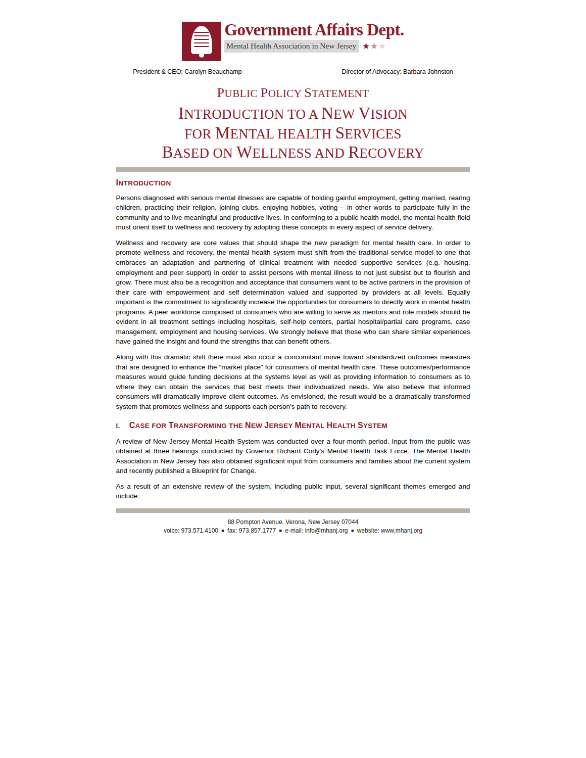Government Affairs Dept.
Mental Health Association in New Jersey
★★★
President & CEO: Carolyn Beauchamp
Director of Advocacy: Barbara Johnston
PUBLIC POLICY STATEMENT
INTRODUCTION TO A NEW VISION
FOR MENTAL HEALTH SERVICES
BASED ON WELLNESS AND RECOVERY
INTRODUCTION
Persons diagnosed with serious mental illnesses are capable of holding gainful employment, getting married, rearing children, practicing their religion, joining clubs, enjoying hobbies, voting – in other words to participate fully in the community and to live meaningful and productive lives. In conforming to a public health model, the mental health field must orient itself to wellness and recovery by adopting these concepts in every aspect of service delivery.
Wellness and recovery are core values that should shape the new paradigm for mental health care. In order to promote wellness and recovery, the mental health system must shift from the traditional service model to one that embraces an adaptation and partnering of clinical treatment with needed supportive services (e.g. housing, employment and peer support) in order to assist persons with mental illness to not just subsist but to flourish and grow. There must also be a recognition and acceptance that consumers want to be active partners in the provision of their care with empowerment and self determination valued and supported by providers at all levels. Equally important is the commitment to significantly increase the opportunities for consumers to directly work in mental health programs. A peer workforce composed of consumers who are willing to serve as mentors and role models should be evident in all treatment settings including hospitals, self-help centers, partial hospital/partial care programs, case management, employment and housing services. We strongly believe that those who can share similar experiences have gained the insight and found the strengths that can benefit others.
Along with this dramatic shift there must also occur a concomitant move toward standardized outcomes measures that are designed to enhance the “market place” for consumers of mental health care. These outcomes/performance measures would guide funding decisions at the systems level as well as providing information to consumers as to where they can obtain the services that best meets their individualized needs. We also believe that informed consumers will dramatically improve client outcomes. As envisioned, the result would be a dramatically transformed system that promotes wellness and supports each person’s path to recovery.
I. CASE FOR TRANSFORMING THE NEW JERSEY MENTAL HEALTH SYSTEM
A review of New Jersey Mental Health System was conducted over a four-month period. Input from the public was obtained at three hearings conducted by Governor Richard Cody’s Mental Health Task Force. The Mental Health Association in New Jersey has also obtained significant input from consumers and families about the current system and recently published a Blueprint for Change.
As a result of an extensive review of the system, including public input, several significant themes emerged and include:
88 Pompton Avenue, Verona, New Jersey 07044
voice: 973.571.4100 ■ fax: 973.857.1777 ■ e-mail: info@mhanj.org ■ website: www.mhanj.org